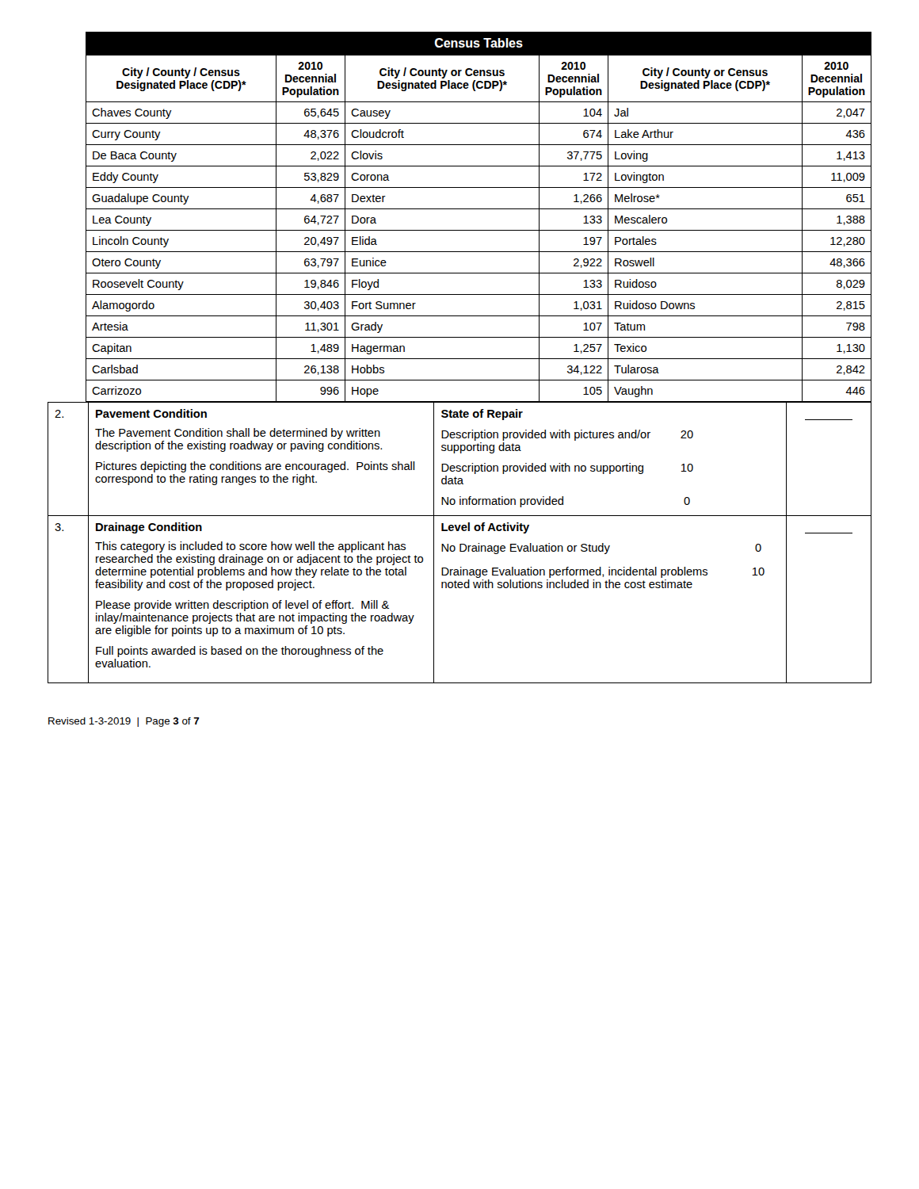| | Census Tables |
| | City / County / Census Designated Place (CDP)* | 2010 Decennial Population | City / County or Census Designated Place (CDP)* | 2010 Decennial Population | City / County or Census Designated Place (CDP)* | 2010 Decennial Population |
| | Chaves County | 65,645 | Causey | 104 | Jal | 2,047 |
| | Curry County | 48,376 | Cloudcroft | 674 | Lake Arthur | 436 |
| | De Baca County | 2,022 | Clovis | 37,775 | Loving | 1,413 |
| | Eddy County | 53,829 | Corona | 172 | Lovington | 11,009 |
| | Guadalupe County | 4,687 | Dexter | 1,266 | Melrose* | 651 |
| | Lea County | 64,727 | Dora | 133 | Mescalero | 1,388 |
| | Lincoln County | 20,497 | Elida | 197 | Portales | 12,280 |
| | Otero County | 63,797 | Eunice | 2,922 | Roswell | 48,366 |
| | Roosevelt County | 19,846 | Floyd | 133 | Ruidoso | 8,029 |
| | Alamogordo | 30,403 | Fort Sumner | 1,031 | Ruidoso Downs | 2,815 |
| | Artesia | 11,301 | Grady | 107 | Tatum | 798 |
| | Capitan | 1,489 | Hagerman | 1,257 | Texico | 1,130 |
| | Carlsbad | 26,138 | Hobbs | 34,122 | Tularosa | 2,842 |
| | Carrizozo | 996 | Hope | 105 | Vaughn | 446 |
| 2. | Pavement Condition The Pavement Condition shall be determined by written description of the existing roadway or paving conditions. Pictures depicting the conditions are encouraged. Points shall correspond to the rating ranges to the right. | / State of Repair / / / Description provided with pictures and/or supporting data / 20 / / Description provided with no supporting data / 10 / / No information provided / 0 / | |
| 3. | Drainage Condition This category is included to score how well the applicant has researched the existing drainage on or adjacent to the project to determine potential problems and how they relate to the total feasibility and cost of the proposed project. Please provide written description of level of effort. Mill & inlay/maintenance projects that are not impacting the roadway are eligible for points up to a maximum of 10 pts. Full points awarded is based on the thoroughness of the evaluation. | / Level of Activity / / No Drainage Evaluation or Study / 0 / / Drainage Evaluation performed, incidental problems noted with solutions included in the cost estimate / 10 / | |
Revised 1-3-2019 | Page 3 of 7